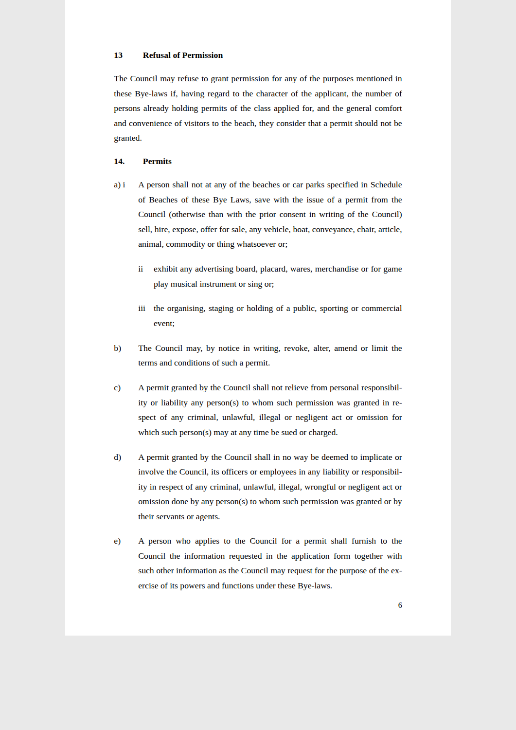13 Refusal of Permission
The Council may refuse to grant permission for any of the purposes mentioned in these Bye-laws if, having regard to the character of the applicant, the number of persons already holding permits of the class applied for, and the general comfort and convenience of visitors to the beach, they consider that a permit should not be granted.
14. Permits
a) i A person shall not at any of the beaches or car parks specified in Schedule of Beaches of these Bye Laws, save with the issue of a permit from the Council (otherwise than with the prior consent in writing of the Council) sell, hire, expose, offer for sale, any vehicle, boat, conveyance, chair, article, animal, commodity or thing whatsoever or;
iiexhibit any advertising board, placard, wares, merchandise or for game play musical instrument or sing or;
iiithe organising, staging or holding of a public, sporting or commercial event;
b) The Council may, by notice in writing, revoke, alter, amend or limit the terms and conditions of such a permit.
c) A permit granted by the Council shall not relieve from personal responsibility or liability any person(s) to whom such permission was granted in respect of any criminal, unlawful, illegal or negligent act or omission for which such person(s) may at any time be sued or charged.
d) A permit granted by the Council shall in no way be deemed to implicate or involve the Council, its officers or employees in any liability or responsibility in respect of any criminal, unlawful, illegal, wrongful or negligent act or omission done by any person(s) to whom such permission was granted or by their servants or agents.
e) A person who applies to the Council for a permit shall furnish to the Council the information requested in the application form together with such other information as the Council may request for the purpose of the exercise of its powers and functions under these Bye-laws.
6